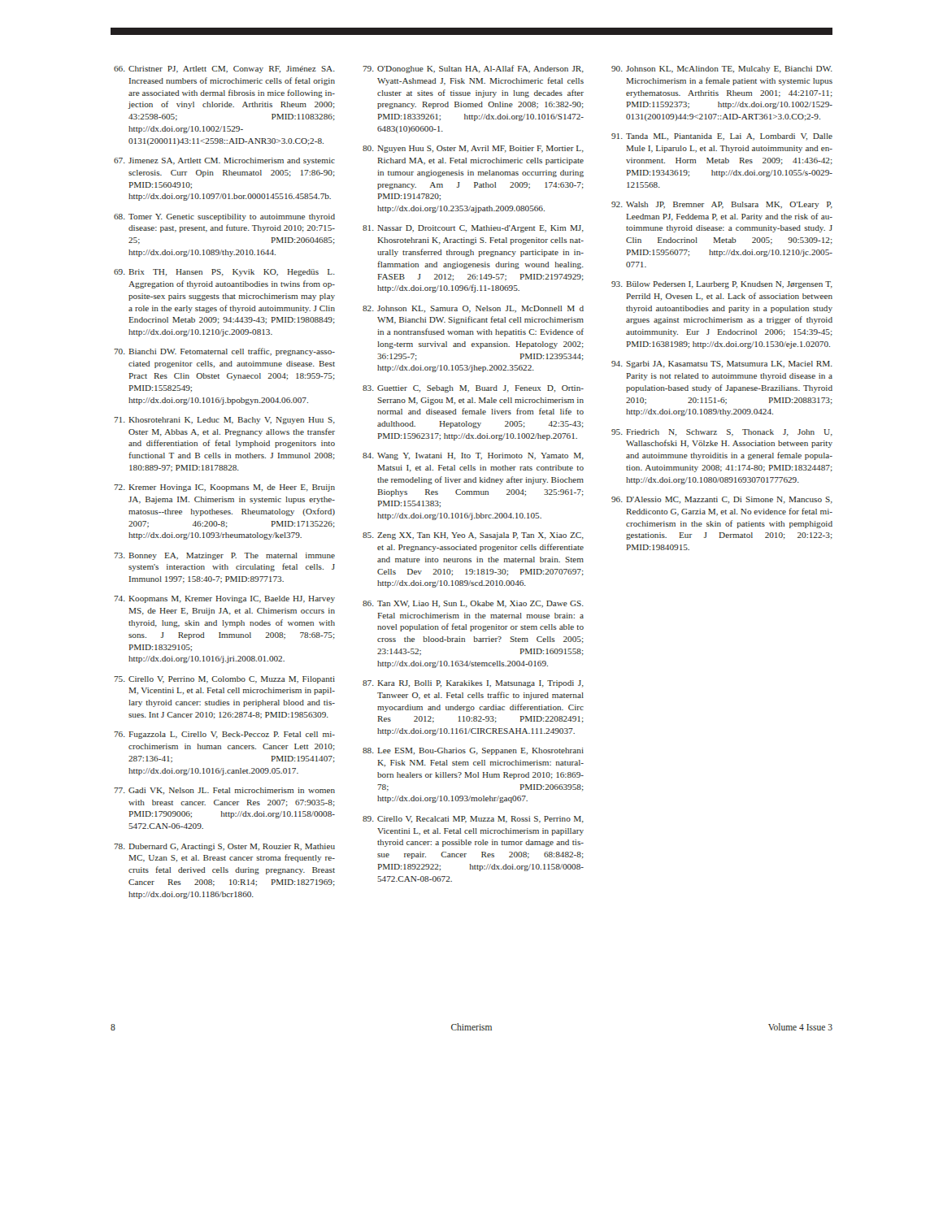66. Christner PJ, Artlett CM, Conway RF, Jiménez SA. Increased numbers of microchimeric cells of fetal origin are associated with dermal fibrosis in mice following injection of vinyl chloride. Arthritis Rheum 2000; 43:2598-605; PMID:11083286; http://dx.doi.org/10.1002/1529-0131(200011)43:11<2598::AID-ANR30>3.0.CO;2-8.
67. Jimenez SA, Artlett CM. Microchimerism and systemic sclerosis. Curr Opin Rheumatol 2005; 17:86-90; PMID:15604910; http://dx.doi.org/10.1097/01.bor.0000145516.45854.7b.
68. Tomer Y. Genetic susceptibility to autoimmune thyroid disease: past, present, and future. Thyroid 2010; 20:715-25; PMID:20604685; http://dx.doi.org/10.1089/thy.2010.1644.
69. Brix TH, Hansen PS, Kyvik KO, Hegedüs L. Aggregation of thyroid autoantibodies in twins from opposite-sex pairs suggests that microchimerism may play a role in the early stages of thyroid autoimmunity. J Clin Endocrinol Metab 2009; 94:4439-43; PMID:19808849; http://dx.doi.org/10.1210/jc.2009-0813.
70. Bianchi DW. Fetomaternal cell traffic, pregnancy-associated progenitor cells, and autoimmune disease. Best Pract Res Clin Obstet Gynaecol 2004; 18:959-75; PMID:15582549; http://dx.doi.org/10.1016/j.bpobgyn.2004.06.007.
71. Khosrotehrani K, Leduc M, Bachy V, Nguyen Huu S, Oster M, Abbas A, et al. Pregnancy allows the transfer and differentiation of fetal lymphoid progenitors into functional T and B cells in mothers. J Immunol 2008; 180:889-97; PMID:18178828.
72. Kremer Hovinga IC, Koopmans M, de Heer E, Bruijn JA, Bajema IM. Chimerism in systemic lupus erythematosus--three hypotheses. Rheumatology (Oxford) 2007; 46:200-8; PMID:17135226; http://dx.doi.org/10.1093/rheumatology/kel379.
73. Bonney EA, Matzinger P. The maternal immune system's interaction with circulating fetal cells. J Immunol 1997; 158:40-7; PMID:8977173.
74. Koopmans M, Kremer Hovinga IC, Baelde HJ, Harvey MS, de Heer E, Bruijn JA, et al. Chimerism occurs in thyroid, lung, skin and lymph nodes of women with sons. J Reprod Immunol 2008; 78:68-75; PMID:18329105; http://dx.doi.org/10.1016/j.jri.2008.01.002.
75. Cirello V, Perrino M, Colombo C, Muzza M, Filopanti M, Vicentini L, et al. Fetal cell microchimerism in papillary thyroid cancer: studies in peripheral blood and tissues. Int J Cancer 2010; 126:2874-8; PMID:19856309.
76. Fugazzola L, Cirello V, Beck-Peccoz P. Fetal cell microchimerism in human cancers. Cancer Lett 2010; 287:136-41; PMID:19541407; http://dx.doi.org/10.1016/j.canlet.2009.05.017.
77. Gadi VK, Nelson JL. Fetal microchimerism in women with breast cancer. Cancer Res 2007; 67:9035-8; PMID:17909006; http://dx.doi.org/10.1158/0008-5472.CAN-06-4209.
78. Dubernard G, Aractingi S, Oster M, Rouzier R, Mathieu MC, Uzan S, et al. Breast cancer stroma frequently recruits fetal derived cells during pregnancy. Breast Cancer Res 2008; 10:R14; PMID:18271969; http://dx.doi.org/10.1186/bcr1860.
79. O'Donoghue K, Sultan HA, Al-Allaf FA, Anderson JR, Wyatt-Ashmead J, Fisk NM. Microchimeric fetal cells cluster at sites of tissue injury in lung decades after pregnancy. Reprod Biomed Online 2008; 16:382-90; PMID:18339261; http://dx.doi.org/10.1016/S1472-6483(10)60600-1.
80. Nguyen Huu S, Oster M, Avril MF, Boitier F, Mortier L, Richard MA, et al. Fetal microchimeric cells participate in tumour angiogenesis in melanomas occurring during pregnancy. Am J Pathol 2009; 174:630-7; PMID:19147820; http://dx.doi.org/10.2353/ajpath.2009.080566.
81. Nassar D, Droitcourt C, Mathieu-d'Argent E, Kim MJ, Khosrotehrani K, Aractingi S. Fetal progenitor cells naturally transferred through pregnancy participate in inflammation and angiogenesis during wound healing. FASEB J 2012; 26:149-57; PMID:21974929; http://dx.doi.org/10.1096/fj.11-180695.
82. Johnson KL, Samura O, Nelson JL, McDonnell M d WM, Bianchi DW. Significant fetal cell microchimerism in a nontransfused woman with hepatitis C: Evidence of long-term survival and expansion. Hepatology 2002; 36:1295-7; PMID:12395344; http://dx.doi.org/10.1053/jhep.2002.35622.
83. Guettier C, Sebagh M, Buard J, Feneux D, Ortin-Serrano M, Gigou M, et al. Male cell microchimerism in normal and diseased female livers from fetal life to adulthood. Hepatology 2005; 42:35-43; PMID:15962317; http://dx.doi.org/10.1002/hep.20761.
84. Wang Y, Iwatani H, Ito T, Horimoto N, Yamato M, Matsui I, et al. Fetal cells in mother rats contribute to the remodeling of liver and kidney after injury. Biochem Biophys Res Commun 2004; 325:961-7; PMID:15541383; http://dx.doi.org/10.1016/j.bbrc.2004.10.105.
85. Zeng XX, Tan KH, Yeo A, Sasajala P, Tan X, Xiao ZC, et al. Pregnancy-associated progenitor cells differentiate and mature into neurons in the maternal brain. Stem Cells Dev 2010; 19:1819-30; PMID:20707697; http://dx.doi.org/10.1089/scd.2010.0046.
86. Tan XW, Liao H, Sun L, Okabe M, Xiao ZC, Dawe GS. Fetal microchimerism in the maternal mouse brain: a novel population of fetal progenitor or stem cells able to cross the blood-brain barrier? Stem Cells 2005; 23:1443-52; PMID:16091558; http://dx.doi.org/10.1634/stemcells.2004-0169.
87. Kara RJ, Bolli P, Karakikes I, Matsunaga I, Tripodi J, Tanweer O, et al. Fetal cells traffic to injured maternal myocardium and undergo cardiac differentiation. Circ Res 2012; 110:82-93; PMID:22082491; http://dx.doi.org/10.1161/CIRCRESAHA.111.249037.
88. Lee ESM, Bou-Gharios G, Seppanen E, Khosrotehrani K, Fisk NM. Fetal stem cell microchimerism: natural-born healers or killers? Mol Hum Reprod 2010; 16:869-78; PMID:20663958; http://dx.doi.org/10.1093/molehr/gaq067.
89. Cirello V, Recalcati MP, Muzza M, Rossi S, Perrino M, Vicentini L, et al. Fetal cell microchimerism in papillary thyroid cancer: a possible role in tumor damage and tissue repair. Cancer Res 2008; 68:8482-8; PMID:18922922; http://dx.doi.org/10.1158/0008-5472.CAN-08-0672.
90. Johnson KL, McAlindon TE, Mulcahy E, Bianchi DW. Microchimerism in a female patient with systemic lupus erythematosus. Arthritis Rheum 2001; 44:2107-11; PMID:11592373; http://dx.doi.org/10.1002/1529-0131(200109)44:9<2107::AID-ART361>3.0.CO;2-9.
91. Tanda ML, Piantanida E, Lai A, Lombardi V, Dalle Mule I, Liparulo L, et al. Thyroid autoimmunity and environment. Horm Metab Res 2009; 41:436-42; PMID:19343619; http://dx.doi.org/10.1055/s-0029-1215568.
92. Walsh JP, Bremner AP, Bulsara MK, O'Leary P, Leedman PJ, Feddema P, et al. Parity and the risk of autoimmune thyroid disease: a community-based study. J Clin Endocrinol Metab 2005; 90:5309-12; PMID:15956077; http://dx.doi.org/10.1210/jc.2005-0771.
93. Bülow Pedersen I, Laurberg P, Knudsen N, Jørgensen T, Perrild H, Ovesen L, et al. Lack of association between thyroid autoantibodies and parity in a population study argues against microchimerism as a trigger of thyroid autoimmunity. Eur J Endocrinol 2006; 154:39-45; PMID:16381989; http://dx.doi.org/10.1530/eje.1.02070.
94. Sgarbi JA, Kasamatsu TS, Matsumura LK, Maciel RM. Parity is not related to autoimmune thyroid disease in a population-based study of Japanese-Brazilians. Thyroid 2010; 20:1151-6; PMID:20883173; http://dx.doi.org/10.1089/thy.2009.0424.
95. Friedrich N, Schwarz S, Thonack J, John U, Wallaschofski H, Völzke H. Association between parity and autoimmune thyroiditis in a general female population. Autoimmunity 2008; 41:174-80; PMID:18324487; http://dx.doi.org/10.1080/08916930701777629.
96. D'Alessio MC, Mazzanti C, Di Simone N, Mancuso S, Reddiconto G, Garzia M, et al. No evidence for fetal microchimerism in the skin of patients with pemphigoid gestationis. Eur J Dermatol 2010; 20:122-3; PMID:19840915.
8
Chimerism
Volume 4 Issue 3